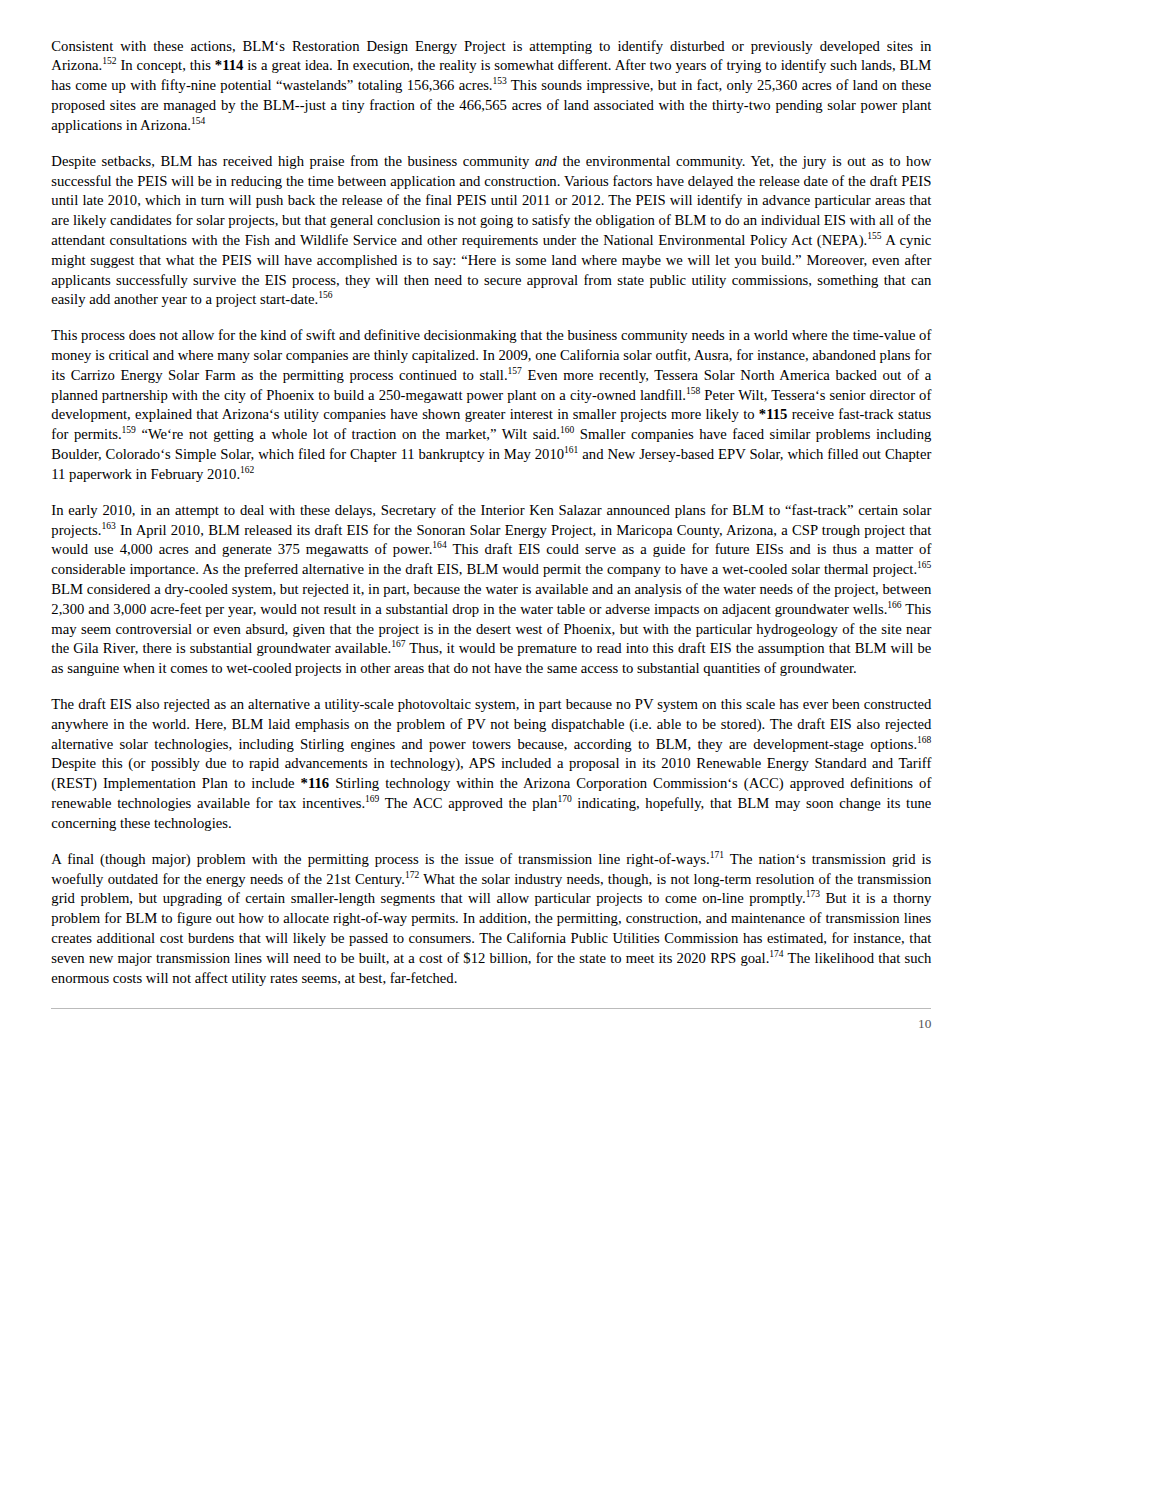Consistent with these actions, BLM‘s Restoration Design Energy Project is attempting to identify disturbed or previously developed sites in Arizona.152 In concept, this *114 is a great idea. In execution, the reality is somewhat different. After two years of trying to identify such lands, BLM has come up with fifty-nine potential “wastelands” totaling 156,366 acres.153 This sounds impressive, but in fact, only 25,360 acres of land on these proposed sites are managed by the BLM--just a tiny fraction of the 466,565 acres of land associated with the thirty-two pending solar power plant applications in Arizona.154
Despite setbacks, BLM has received high praise from the business community and the environmental community. Yet, the jury is out as to how successful the PEIS will be in reducing the time between application and construction. Various factors have delayed the release date of the draft PEIS until late 2010, which in turn will push back the release of the final PEIS until 2011 or 2012. The PEIS will identify in advance particular areas that are likely candidates for solar projects, but that general conclusion is not going to satisfy the obligation of BLM to do an individual EIS with all of the attendant consultations with the Fish and Wildlife Service and other requirements under the National Environmental Policy Act (NEPA).155 A cynic might suggest that what the PEIS will have accomplished is to say: “Here is some land where maybe we will let you build.” Moreover, even after applicants successfully survive the EIS process, they will then need to secure approval from state public utility commissions, something that can easily add another year to a project start-date.156
This process does not allow for the kind of swift and definitive decisionmaking that the business community needs in a world where the time-value of money is critical and where many solar companies are thinly capitalized. In 2009, one California solar outfit, Ausra, for instance, abandoned plans for its Carrizo Energy Solar Farm as the permitting process continued to stall.157 Even more recently, Tessera Solar North America backed out of a planned partnership with the city of Phoenix to build a 250-megawatt power plant on a city-owned landfill.158 Peter Wilt, Tessera‘s senior director of development, explained that Arizona‘s utility companies have shown greater interest in smaller projects more likely to *115 receive fast-track status for permits.159 “We‘re not getting a whole lot of traction on the market,” Wilt said.160 Smaller companies have faced similar problems including Boulder, Colorado‘s Simple Solar, which filed for Chapter 11 bankruptcy in May 2010161 and New Jersey-based EPV Solar, which filled out Chapter 11 paperwork in February 2010.162
In early 2010, in an attempt to deal with these delays, Secretary of the Interior Ken Salazar announced plans for BLM to “fast-track” certain solar projects.163 In April 2010, BLM released its draft EIS for the Sonoran Solar Energy Project, in Maricopa County, Arizona, a CSP trough project that would use 4,000 acres and generate 375 megawatts of power.164 This draft EIS could serve as a guide for future EISs and is thus a matter of considerable importance. As the preferred alternative in the draft EIS, BLM would permit the company to have a wet-cooled solar thermal project.165 BLM considered a dry-cooled system, but rejected it, in part, because the water is available and an analysis of the water needs of the project, between 2,300 and 3,000 acre-feet per year, would not result in a substantial drop in the water table or adverse impacts on adjacent groundwater wells.166 This may seem controversial or even absurd, given that the project is in the desert west of Phoenix, but with the particular hydrogeology of the site near the Gila River, there is substantial groundwater available.167 Thus, it would be premature to read into this draft EIS the assumption that BLM will be as sanguine when it comes to wet-cooled projects in other areas that do not have the same access to substantial quantities of groundwater.
The draft EIS also rejected as an alternative a utility-scale photovoltaic system, in part because no PV system on this scale has ever been constructed anywhere in the world. Here, BLM laid emphasis on the problem of PV not being dispatchable (i.e. able to be stored). The draft EIS also rejected alternative solar technologies, including Stirling engines and power towers because, according to BLM, they are development-stage options.168 Despite this (or possibly due to rapid advancements in technology), APS included a proposal in its 2010 Renewable Energy Standard and Tariff (REST) Implementation Plan to include *116 Stirling technology within the Arizona Corporation Commission‘s (ACC) approved definitions of renewable technologies available for tax incentives.169 The ACC approved the plan170 indicating, hopefully, that BLM may soon change its tune concerning these technologies.
A final (though major) problem with the permitting process is the issue of transmission line right-of-ways.171 The nation‘s transmission grid is woefully outdated for the energy needs of the 21st Century.172 What the solar industry needs, though, is not long-term resolution of the transmission grid problem, but upgrading of certain smaller-length segments that will allow particular projects to come on-line promptly.173 But it is a thorny problem for BLM to figure out how to allocate right-of-way permits. In addition, the permitting, construction, and maintenance of transmission lines creates additional cost burdens that will likely be passed to consumers. The California Public Utilities Commission has estimated, for instance, that seven new major transmission lines will need to be built, at a cost of $12 billion, for the state to meet its 2020 RPS goal.174 The likelihood that such enormous costs will not affect utility rates seems, at best, far-fetched.
10